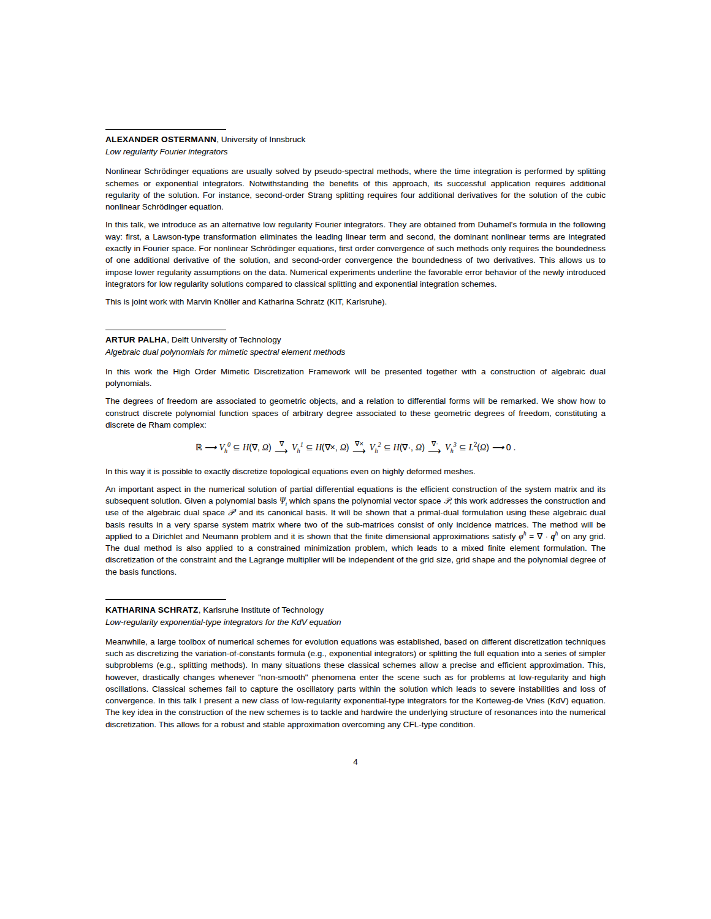ALEXANDER OSTERMANN, University of Innsbruck
Low regularity Fourier integrators
Nonlinear Schrödinger equations are usually solved by pseudo-spectral methods, where the time integration is performed by splitting schemes or exponential integrators. Notwithstanding the benefits of this approach, its successful application requires additional regularity of the solution. For instance, second-order Strang splitting requires four additional derivatives for the solution of the cubic nonlinear Schrödinger equation.
In this talk, we introduce as an alternative low regularity Fourier integrators. They are obtained from Duhamel's formula in the following way: first, a Lawson-type transformation eliminates the leading linear term and second, the dominant nonlinear terms are integrated exactly in Fourier space. For nonlinear Schrödinger equations, first order convergence of such methods only requires the boundedness of one additional derivative of the solution, and second-order convergence the boundedness of two derivatives. This allows us to impose lower regularity assumptions on the data. Numerical experiments underline the favorable error behavior of the newly introduced integrators for low regularity solutions compared to classical splitting and exponential integration schemes.
This is joint work with Marvin Knöller and Katharina Schratz (KIT, Karlsruhe).
ARTUR PALHA, Delft University of Technology
Algebraic dual polynomials for mimetic spectral element methods
In this work the High Order Mimetic Discretization Framework will be presented together with a construction of algebraic dual polynomials.
The degrees of freedom are associated to geometric objects, and a relation to differential forms will be remarked. We show how to construct discrete polynomial function spaces of arbitrary degree associated to these geometric degrees of freedom, constituting a discrete de Rham complex:
ℝ ⟶ Vh0 ⊆ H(∇, Ω) ∇⟶ Vh1 ⊆ H(∇×, Ω) ∇×⟶ Vh2 ⊆ H(∇·, Ω) ∇·⟶ Vh3 ⊆ L2(Ω) ⟶ 0 .
In this way it is possible to exactly discretize topological equations even on highly deformed meshes.
An important aspect in the numerical solution of partial differential equations is the efficient construction of the system matrix and its subsequent solution. Given a polynomial basis Ψi which spans the polynomial vector space 𝒫, this work addresses the construction and use of the algebraic dual space 𝒫′ and its canonical basis. It will be shown that a primal-dual formulation using these algebraic dual basis results in a very sparse system matrix where two of the sub-matrices consist of only incidence matrices. The method will be applied to a Dirichlet and Neumann problem and it is shown that the finite dimensional approximations satisfy φh = ∇ · qh on any grid. The dual method is also applied to a constrained minimization problem, which leads to a mixed finite element formulation. The discretization of the constraint and the Lagrange multiplier will be independent of the grid size, grid shape and the polynomial degree of the basis functions.
KATHARINA SCHRATZ, Karlsruhe Institute of Technology
Low-regularity exponential-type integrators for the KdV equation
Meanwhile, a large toolbox of numerical schemes for evolution equations was established, based on different discretization techniques such as discretizing the variation-of-constants formula (e.g., exponential integrators) or splitting the full equation into a series of simpler subproblems (e.g., splitting methods). In many situations these classical schemes allow a precise and efficient approximation. This, however, drastically changes whenever "non-smooth" phenomena enter the scene such as for problems at low-regularity and high oscillations. Classical schemes fail to capture the oscillatory parts within the solution which leads to severe instabilities and loss of convergence. In this talk I present a new class of low-regularity exponential-type integrators for the Korteweg-de Vries (KdV) equation. The key idea in the construction of the new schemes is to tackle and hardwire the underlying structure of resonances into the numerical discretization. This allows for a robust and stable approximation overcoming any CFL-type condition.
4